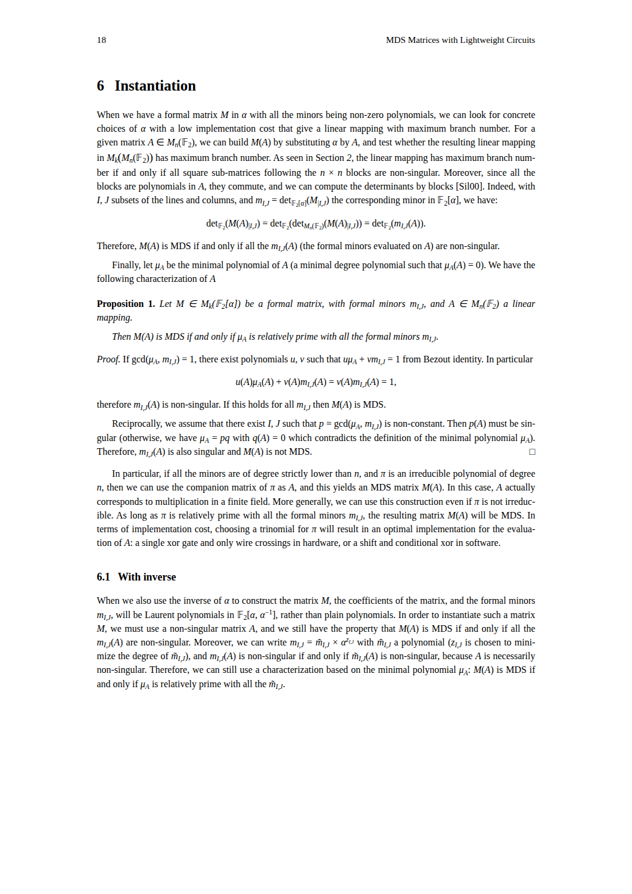18 MDS Matrices with Lightweight Circuits
6 Instantiation
When we have a formal matrix M in α with all the minors being non-zero polynomials, we can look for concrete choices of α with a low implementation cost that give a linear mapping with maximum branch number. For a given matrix A ∈ Mn(𝔽2), we can build M(A) by substituting α by A, and test whether the resulting linear mapping in Mk(Mn(𝔽2)) has maximum branch number. As seen in Section 2, the linear mapping has maximum branch number if and only if all square sub-matrices following the n × n blocks are non-singular. Moreover, since all the blocks are polynomials in A, they commute, and we can compute the determinants by blocks [Sil00]. Indeed, with I, J subsets of the lines and columns, and mI,J = det𝔽2[α](M|I,J) the corresponding minor in 𝔽2[α], we have:
det𝔽2(M(A)|I,J) = det𝔽2(detMn(𝔽2)(M(A)|I,J)) = det𝔽2(mI,J(A)).
Therefore, M(A) is MDS if and only if all the mI,J(A) (the formal minors evaluated on A) are non-singular.
Finally, let μA be the minimal polynomial of A (a minimal degree polynomial such that μA(A) = 0). We have the following characterization of A
Proposition 1. Let M ∈ Mk(𝔽2[α]) be a formal matrix, with formal minors mI,J, and A ∈ Mn(𝔽2) a linear mapping.
Then M(A) is MDS if and only if μA is relatively prime with all the formal minors mI,J.
Proof. If gcd(μA, mI,J) = 1, there exist polynomials u, v such that uμA + vmI,J = 1 from Bezout identity. In particular
u(A)μA(A) + v(A)mI,J(A) = v(A)mI,J(A) = 1,
therefore mI,J(A) is non-singular. If this holds for all mI,J then M(A) is MDS.
Reciprocally, we assume that there exist I, J such that p = gcd(μA, mI,J) is non-constant. Then p(A) must be singular (otherwise, we have μA = pq with q(A) = 0 which contradicts the definition of the minimal polynomial μA). Therefore, mI,J(A) is also singular and M(A) is not MDS.□
In particular, if all the minors are of degree strictly lower than n, and π is an irreducible polynomial of degree n, then we can use the companion matrix of π as A, and this yields an MDS matrix M(A). In this case, A actually corresponds to multiplication in a finite field. More generally, we can use this construction even if π is not irreducible. As long as π is relatively prime with all the formal minors mI,J, the resulting matrix M(A) will be MDS. In terms of implementation cost, choosing a trinomial for π will result in an optimal implementation for the evaluation of A: a single xor gate and only wire crossings in hardware, or a shift and conditional xor in software.
6.1 With inverse
When we also use the inverse of α to construct the matrix M, the coefficients of the matrix, and the formal minors mI,J, will be Laurent polynomials in 𝔽2[α, α−1], rather than plain polynomials. In order to instantiate such a matrix M, we must use a non-singular matrix A, and we still have the property that M(A) is MDS if and only if all the mI,J(A) are non-singular. Moreover, we can write mI,J = m̃I,J × αzI,J with m̃I,J a polynomial (zI,J is chosen to minimize the degree of m̃I,J), and mI,J(A) is non-singular if and only if m̃I,J(A) is non-singular, because A is necessarily non-singular. Therefore, we can still use a characterization based on the minimal polynomial μA: M(A) is MDS if and only if μA is relatively prime with all the m̃I,J.